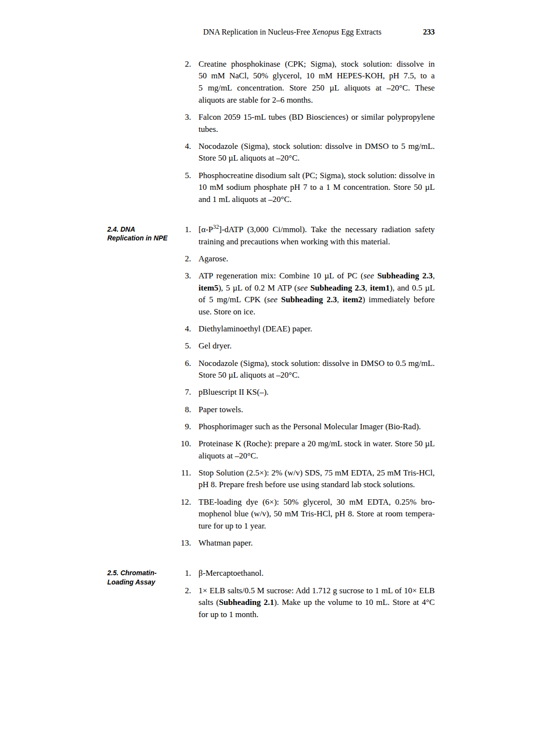DNA Replication in Nucleus-Free Xenopus Egg Extracts 233
2. Creatine phosphokinase (CPK; Sigma), stock solution: dissolve in 50 mM NaCl, 50% glycerol, 10 mM HEPES-KOH, pH 7.5, to a 5 mg/mL concentration. Store 250 µL aliquots at –20°C. These aliquots are stable for 2–6 months.
3. Falcon 2059 15-mL tubes (BD Biosciences) or similar polypropylene tubes.
4. Nocodazole (Sigma), stock solution: dissolve in DMSO to 5 mg/mL. Store 50 µL aliquots at –20°C.
5. Phosphocreatine disodium salt (PC; Sigma), stock solution: dissolve in 10 mM sodium phosphate pH 7 to a 1 M concentration. Store 50 µL and 1 mL aliquots at –20°C.
2.4. DNA Replication in NPE
1.[α-P32]-dATP (3,000 Ci/mmol). Take the necessary radiation safety training and precautions when working with this material.
2. Agarose.
3. ATP regeneration mix: Combine 10 µL of PC (see Subheading 2.3, item5), 5 µL of 0.2 M ATP (see Subheading 2.3, item1), and 0.5 µL of 5 mg/mL CPK (see Subheading 2.3, item2) immediately before use. Store on ice.
4. Diethylaminoethyl (DEAE) paper.
5. Gel dryer.
6. Nocodazole (Sigma), stock solution: dissolve in DMSO to 0.5 mg/mL. Store 50 µL aliquots at –20°C.
7. pBluescript II KS(–).
8. Paper towels.
9. Phosphorimager such as the Personal Molecular Imager (Bio-Rad).
10. Proteinase K (Roche): prepare a 20 mg/mL stock in water. Store 50 µL aliquots at –20°C.
11. Stop Solution (2.5×): 2% (w/v) SDS, 75 mM EDTA, 25 mM Tris-HCl, pH 8. Prepare fresh before use using standard lab stock solutions.
12. TBE-loading dye (6×): 50% glycerol, 30 mM EDTA, 0.25% bromophenol blue (w/v), 50 mM Tris-HCl, pH 8. Store at room temperature for up to 1 year.
13. Whatman paper.
2.5. Chromatin-Loading Assay
1. β-Mercaptoethanol.
2. 1× ELB salts/0.5 M sucrose: Add 1.712 g sucrose to 1 mL of 10× ELB salts (Subheading 2.1). Make up the volume to 10 mL. Store at 4°C for up to 1 month.